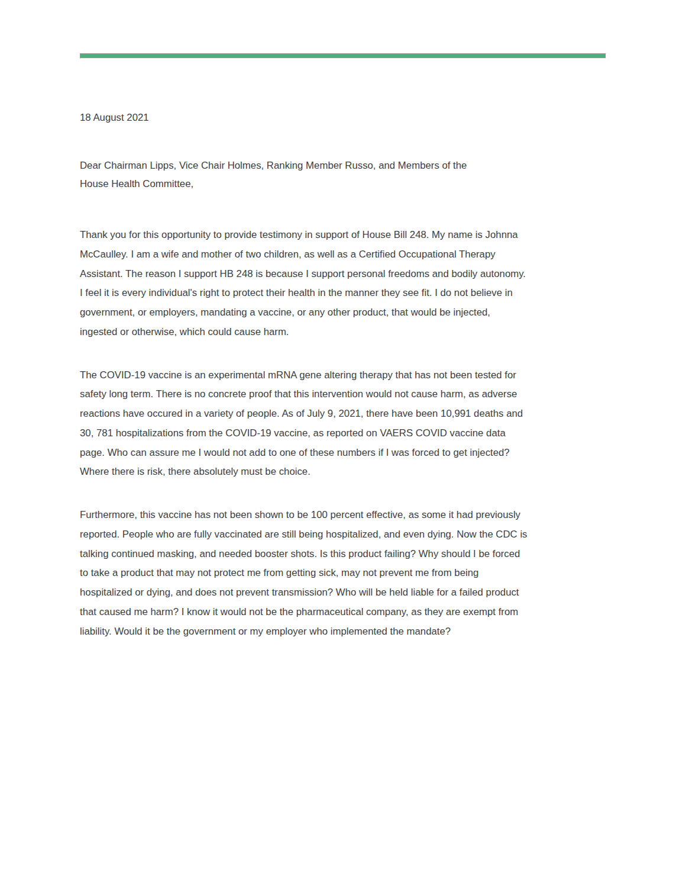18 August 2021
Dear Chairman Lipps, Vice Chair Holmes, Ranking Member Russo, and Members of the House Health Committee,
Thank you for this opportunity to provide testimony in support of House Bill 248. My name is Johnna McCaulley. I am a wife and mother of two children, as well as a Certified Occupational Therapy Assistant. The reason I support HB 248 is because I support personal freedoms and bodily autonomy. I feel it is every individual's right to protect their health in the manner they see fit. I do not believe in government, or employers, mandating a vaccine, or any other product, that would be injected, ingested or otherwise, which could cause harm.
The COVID-19 vaccine is an experimental mRNA gene altering therapy that has not been tested for safety long term. There is no concrete proof that this intervention would not cause harm, as adverse reactions have occured in a variety of people. As of July 9, 2021, there have been 10,991 deaths and 30, 781 hospitalizations from the COVID-19 vaccine, as reported on VAERS COVID vaccine data page. Who can assure me I would not add to one of these numbers if I was forced to get injected? Where there is risk, there absolutely must be choice.
Furthermore, this vaccine has not been shown to be 100 percent effective, as some it had previously reported. People who are fully vaccinated are still being hospitalized, and even dying. Now the CDC is talking continued masking, and needed booster shots. Is this product failing? Why should I be forced to take a product that may not protect me from getting sick, may not prevent me from being hospitalized or dying, and does not prevent transmission? Who will be held liable for a failed product that caused me harm? I know it would not be the pharmaceutical company, as they are exempt from liability. Would it be the government or my employer who implemented the mandate?